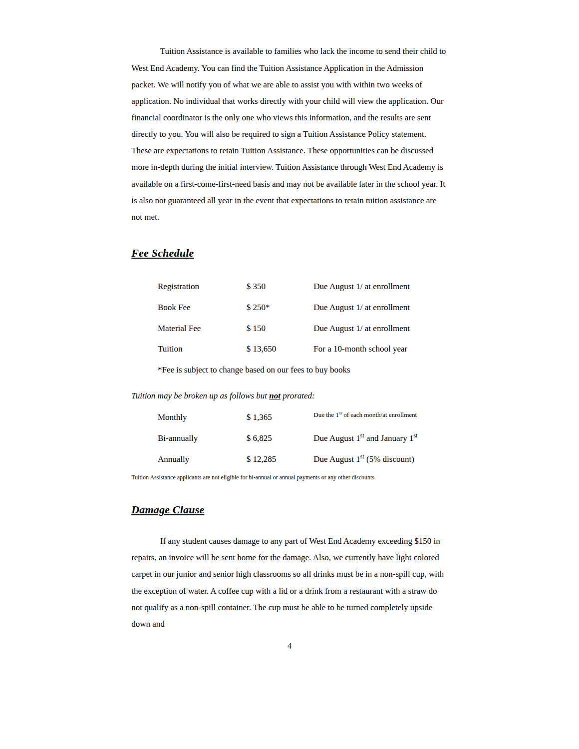Tuition Assistance is available to families who lack the income to send their child to West End Academy. You can find the Tuition Assistance Application in the Admission packet. We will notify you of what we are able to assist you with within two weeks of application. No individual that works directly with your child will view the application. Our financial coordinator is the only one who views this information, and the results are sent directly to you. You will also be required to sign a Tuition Assistance Policy statement. These are expectations to retain Tuition Assistance. These opportunities can be discussed more in-depth during the initial interview. Tuition Assistance through West End Academy is available on a first-come-first-need basis and may not be available later in the school year. It is also not guaranteed all year in the event that expectations to retain tuition assistance are not met.
Fee Schedule
| Registration | $ 350 | Due August 1/ at enrollment |
| Book Fee | $ 250* | Due August 1/ at enrollment |
| Material Fee | $ 150 | Due August 1/ at enrollment |
| Tuition | $ 13,650 | For a 10-month school year |
*Fee is subject to change based on our fees to buy books
Tuition may be broken up as follows but not prorated:
| Monthly | $ 1,365 | Due the 1 st of each month/at enrollment |
| Bi-annually | $ 6,825 | Due August 1 st and January 1 st |
| Annually | $ 12,285 | Due August 1 st (5% discount) |
Tuition Assistance applicants are not eligible for bi-annual or annual payments or any other discounts.
Damage Clause
If any student causes damage to any part of West End Academy exceeding $150 in repairs, an invoice will be sent home for the damage. Also, we currently have light colored carpet in our junior and senior high classrooms so all drinks must be in a non-spill cup, with the exception of water. A coffee cup with a lid or a drink from a restaurant with a straw do not qualify as a non-spill container. The cup must be able to be turned completely upside down and
4